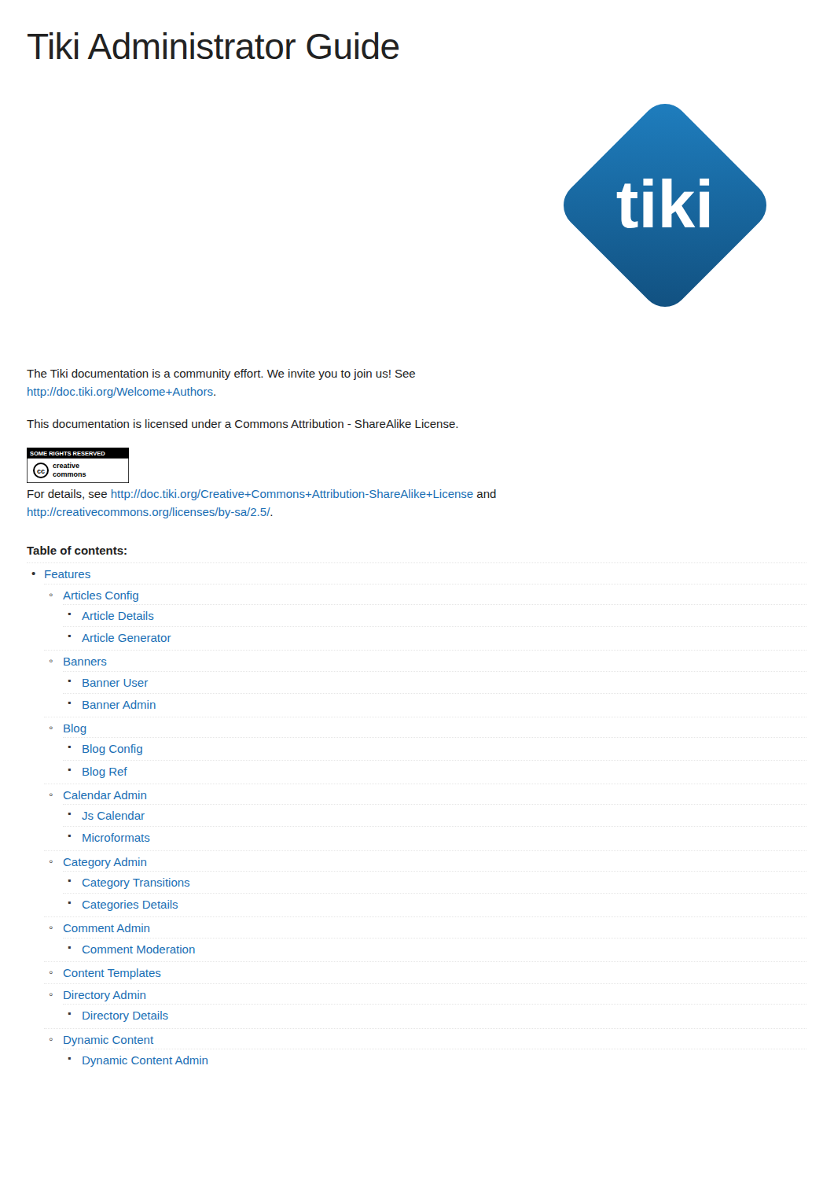Tiki Administrator Guide
The Tiki documentation is a community effort. We invite you to join us! See
http://doc.tiki.org/Welcome+Authors.
This documentation is licensed under a Commons Attribution - ShareAlike License.
For details, see http://doc.tiki.org/Creative+Commons+Attribution-ShareAlike+License and
http://creativecommons.org/licenses/by-sa/2.5/.
Table of contents:
Features
Articles Config
Article Details
Article Generator
Banners
Banner User
Banner Admin
Blog
Blog Config
Blog Ref
Calendar Admin
Js Calendar
Microformats
Category Admin
Category Transitions
Categories Details
Comment Admin
Comment Moderation
Content Templates
Directory Admin
Directory Details
Dynamic Content
Dynamic Content Admin